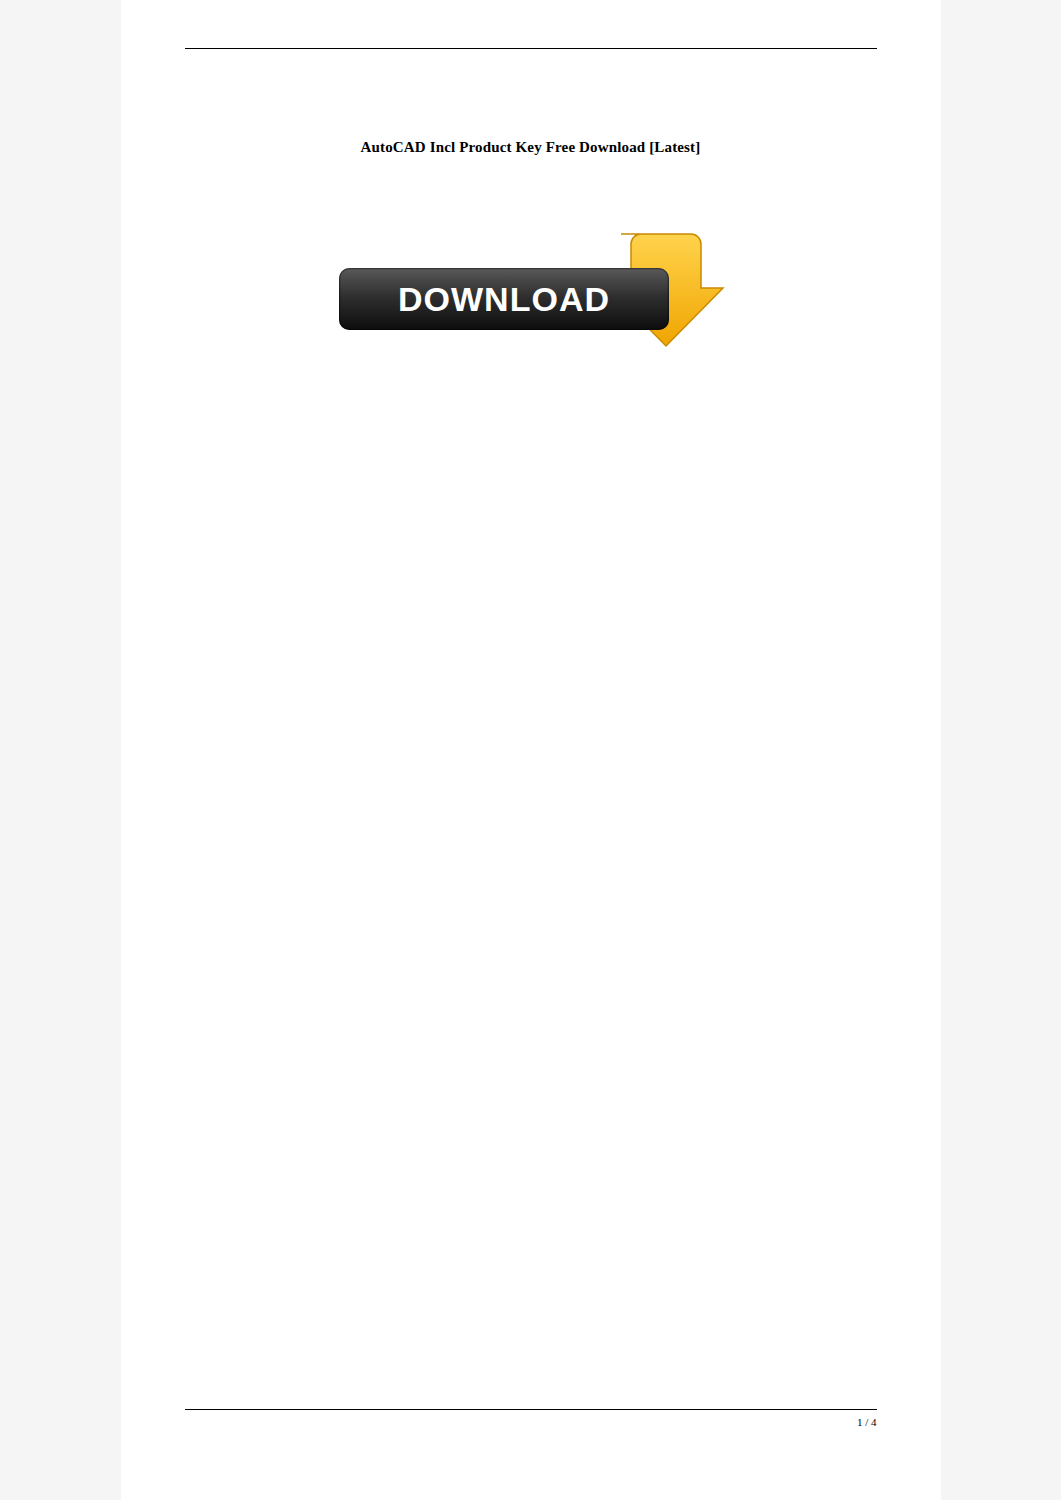AutoCAD Incl Product Key Free Download [Latest]
DOWNLOAD DOWNLOAD
1 / 4